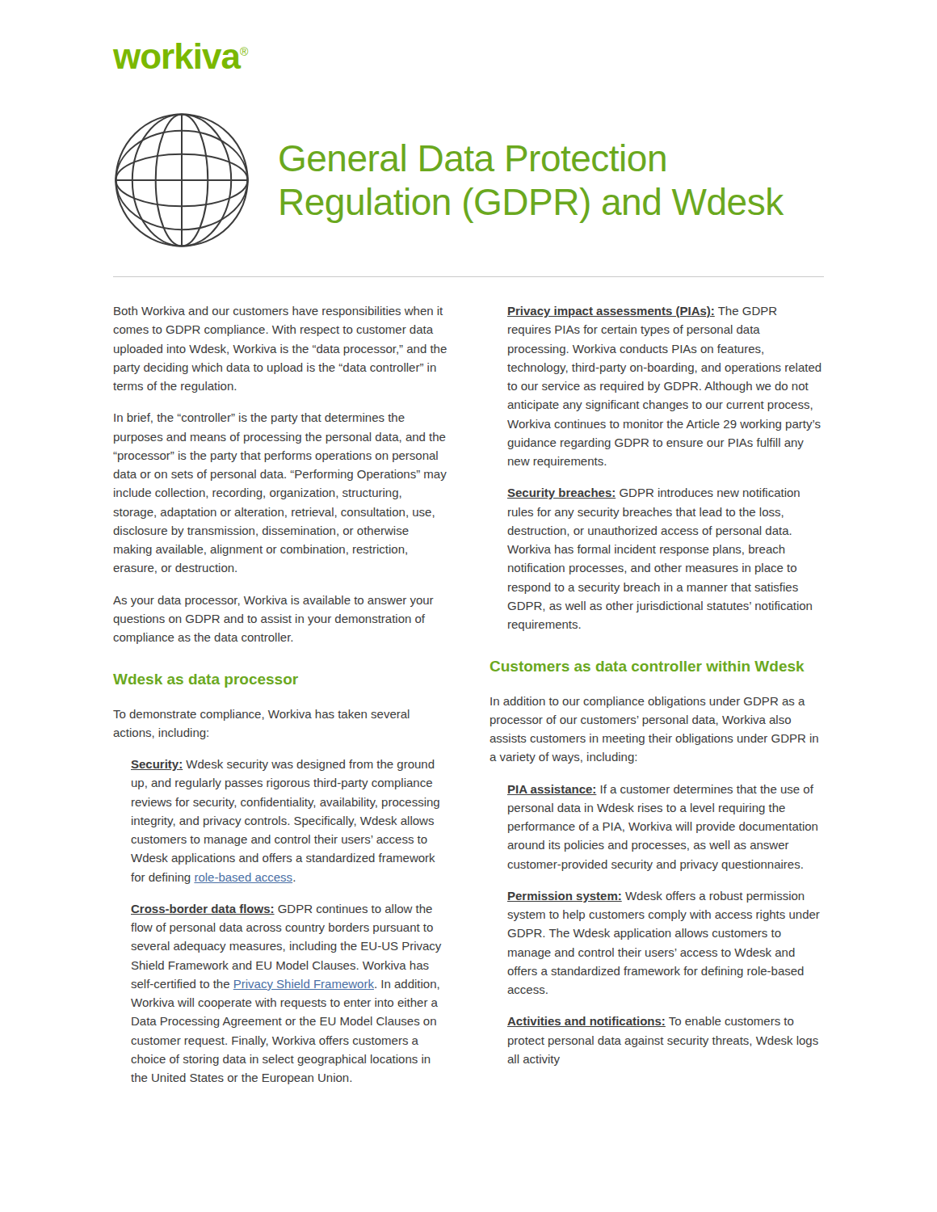workiva®
General Data Protection
Regulation (GDPR) and Wdesk
Both Workiva and our customers have responsibilities when it comes to GDPR compliance. With respect to customer data uploaded into Wdesk, Workiva is the “data processor,” and the party deciding which data to upload is the “data controller” in terms of the regulation.
In brief, the “controller” is the party that determines the purposes and means of processing the personal data, and the “processor” is the party that performs operations on personal data or on sets of personal data. “Performing Operations” may include collection, recording, organization, structuring, storage, adaptation or alteration, retrieval, consultation, use, disclosure by transmission, dissemination, or otherwise making available, alignment or combination, restriction, erasure, or destruction.
As your data processor, Workiva is available to answer your questions on GDPR and to assist in your demonstration of compliance as the data controller.
Wdesk as data processor
To demonstrate compliance, Workiva has taken several actions, including:
Security: Wdesk security was designed from the ground up, and regularly passes rigorous third-party compliance reviews for security, confidentiality, availability, processing integrity, and privacy controls. Specifically, Wdesk allows customers to manage and control their users’ access to Wdesk applications and offers a standardized framework for defining role-based access.
Cross-border data flows: GDPR continues to allow the flow of personal data across country borders pursuant to several adequacy measures, including the EU-US Privacy Shield Framework and EU Model Clauses. Workiva has self-certified to the Privacy Shield Framework. In addition, Workiva will cooperate with requests to enter into either a Data Processing Agreement or the EU Model Clauses on customer request. Finally, Workiva offers customers a choice of storing data in select geographical locations in the United States or the European Union.
Privacy impact assessments (PIAs): The GDPR requires PIAs for certain types of personal data processing. Workiva conducts PIAs on features, technology, third-party on-boarding, and operations related to our service as required by GDPR. Although we do not anticipate any significant changes to our current process, Workiva continues to monitor the Article 29 working party’s guidance regarding GDPR to ensure our PIAs fulfill any new requirements.
Security breaches: GDPR introduces new notification rules for any security breaches that lead to the loss, destruction, or unauthorized access of personal data. Workiva has formal incident response plans, breach notification processes, and other measures in place to respond to a security breach in a manner that satisfies GDPR, as well as other jurisdictional statutes’ notification requirements.
Customers as data controller within Wdesk
In addition to our compliance obligations under GDPR as a processor of our customers’ personal data, Workiva also assists customers in meeting their obligations under GDPR in a variety of ways, including:
PIA assistance: If a customer determines that the use of personal data in Wdesk rises to a level requiring the performance of a PIA, Workiva will provide documentation around its policies and processes, as well as answer customer-provided security and privacy questionnaires.
Permission system: Wdesk offers a robust permission system to help customers comply with access rights under GDPR. The Wdesk application allows customers to manage and control their users’ access to Wdesk and offers a standardized framework for defining role-based access.
Activities and notifications: To enable customers to protect personal data against security threats, Wdesk logs all activity